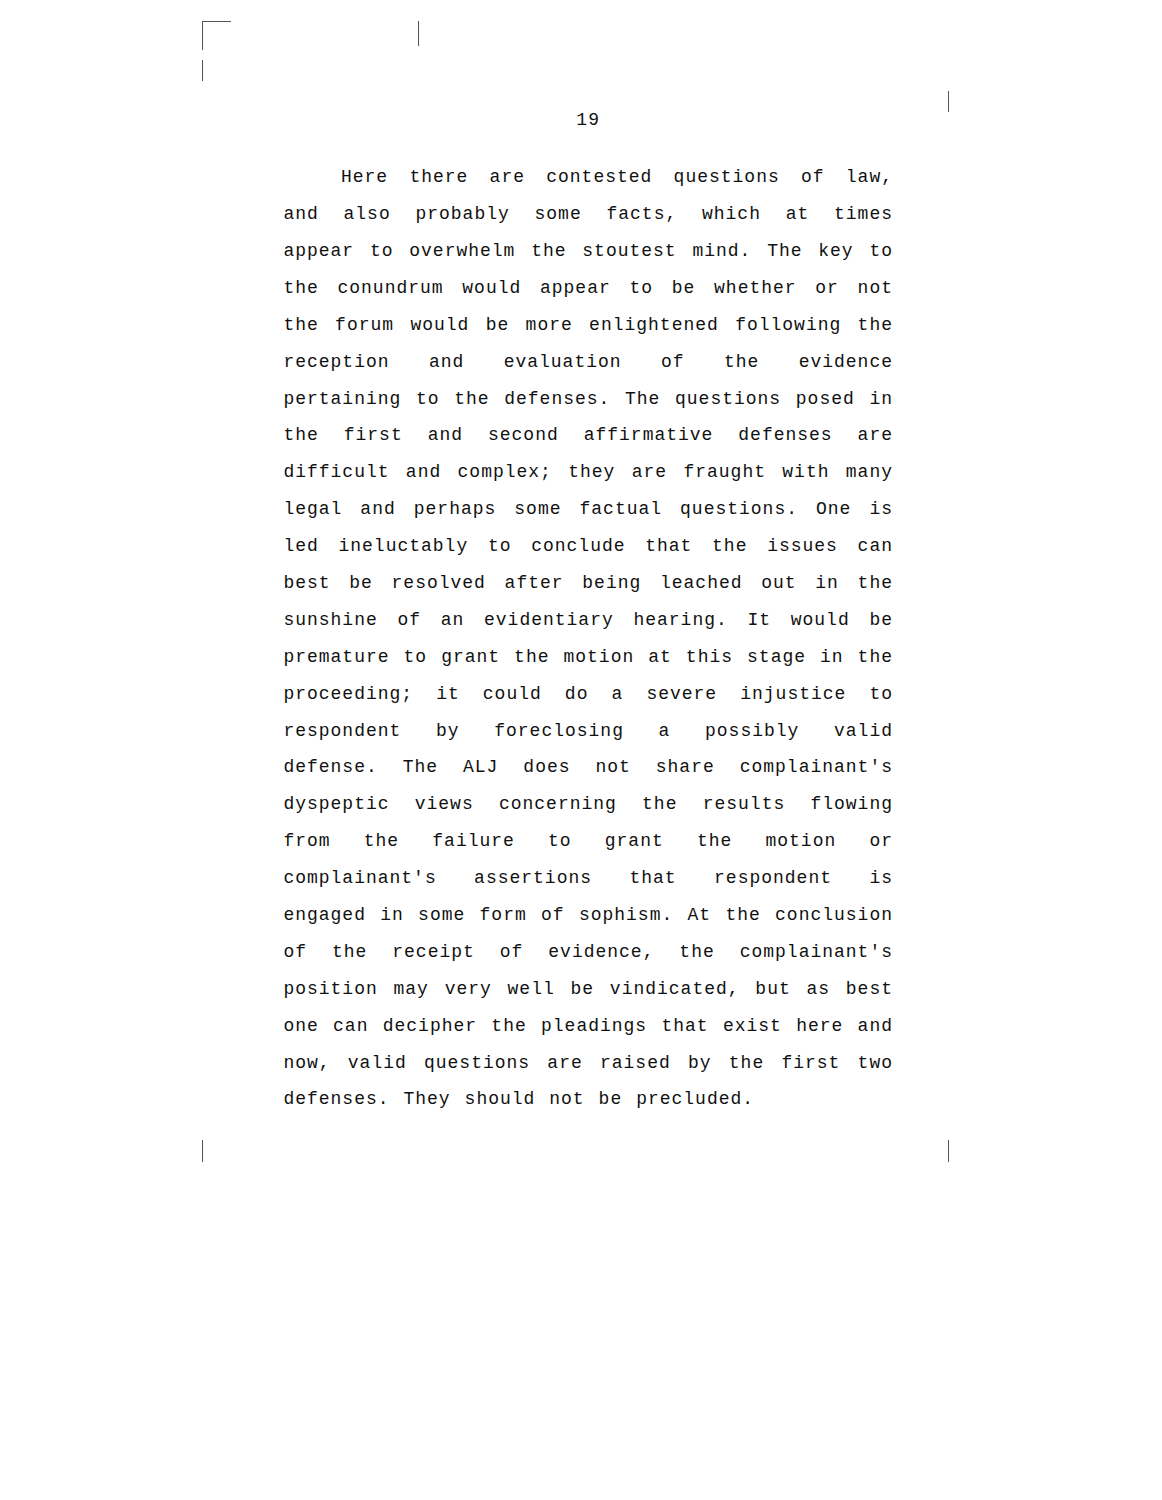19
Here there are contested questions of law, and also probably some facts, which at times appear to overwhelm the stoutest mind. The key to the conundrum would appear to be whether or not the forum would be more enlightened following the reception and evaluation of the evidence pertaining to the defenses. The questions posed in the first and second affirmative defenses are difficult and complex; they are fraught with many legal and perhaps some factual questions. One is led ineluctably to conclude that the issues can best be resolved after being leached out in the sunshine of an evidentiary hearing. It would be premature to grant the motion at this stage in the proceeding; it could do a severe injustice to respondent by foreclosing a possibly valid defense. The ALJ does not share complainant's dyspeptic views concerning the results flowing from the failure to grant the motion or complainant's assertions that respondent is engaged in some form of sophism. At the conclusion of the receipt of evidence, the complainant's position may very well be vindicated, but as best one can decipher the pleadings that exist here and now, valid questions are raised by the first two defenses. They should not be precluded.